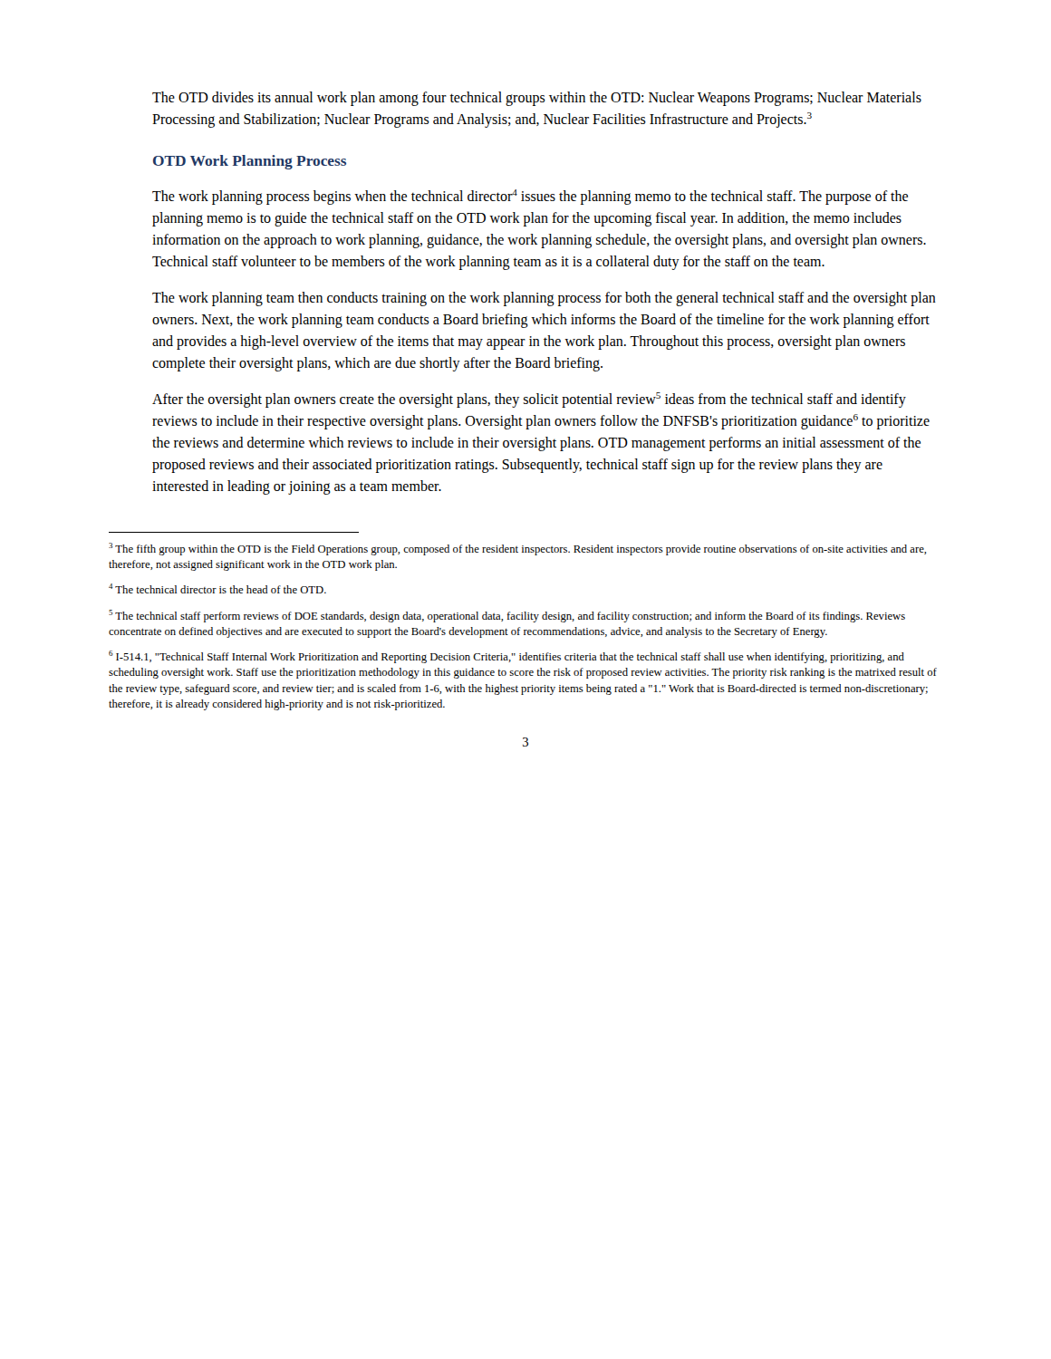The OTD divides its annual work plan among four technical groups within the OTD: Nuclear Weapons Programs; Nuclear Materials Processing and Stabilization; Nuclear Programs and Analysis; and, Nuclear Facilities Infrastructure and Projects.3
OTD Work Planning Process
The work planning process begins when the technical director4 issues the planning memo to the technical staff. The purpose of the planning memo is to guide the technical staff on the OTD work plan for the upcoming fiscal year. In addition, the memo includes information on the approach to work planning, guidance, the work planning schedule, the oversight plans, and oversight plan owners. Technical staff volunteer to be members of the work planning team as it is a collateral duty for the staff on the team.
The work planning team then conducts training on the work planning process for both the general technical staff and the oversight plan owners. Next, the work planning team conducts a Board briefing which informs the Board of the timeline for the work planning effort and provides a high-level overview of the items that may appear in the work plan. Throughout this process, oversight plan owners complete their oversight plans, which are due shortly after the Board briefing.
After the oversight plan owners create the oversight plans, they solicit potential review5 ideas from the technical staff and identify reviews to include in their respective oversight plans. Oversight plan owners follow the DNFSB's prioritization guidance6 to prioritize the reviews and determine which reviews to include in their oversight plans. OTD management performs an initial assessment of the proposed reviews and their associated prioritization ratings. Subsequently, technical staff sign up for the review plans they are interested in leading or joining as a team member.
3 The fifth group within the OTD is the Field Operations group, composed of the resident inspectors. Resident inspectors provide routine observations of on-site activities and are, therefore, not assigned significant work in the OTD work plan.
4 The technical director is the head of the OTD.
5 The technical staff perform reviews of DOE standards, design data, operational data, facility design, and facility construction; and inform the Board of its findings. Reviews concentrate on defined objectives and are executed to support the Board's development of recommendations, advice, and analysis to the Secretary of Energy.
6 I-514.1, "Technical Staff Internal Work Prioritization and Reporting Decision Criteria," identifies criteria that the technical staff shall use when identifying, prioritizing, and scheduling oversight work. Staff use the prioritization methodology in this guidance to score the risk of proposed review activities. The priority risk ranking is the matrixed result of the review type, safeguard score, and review tier; and is scaled from 1-6, with the highest priority items being rated a "1." Work that is Board-directed is termed non-discretionary; therefore, it is already considered high-priority and is not risk-prioritized.
3